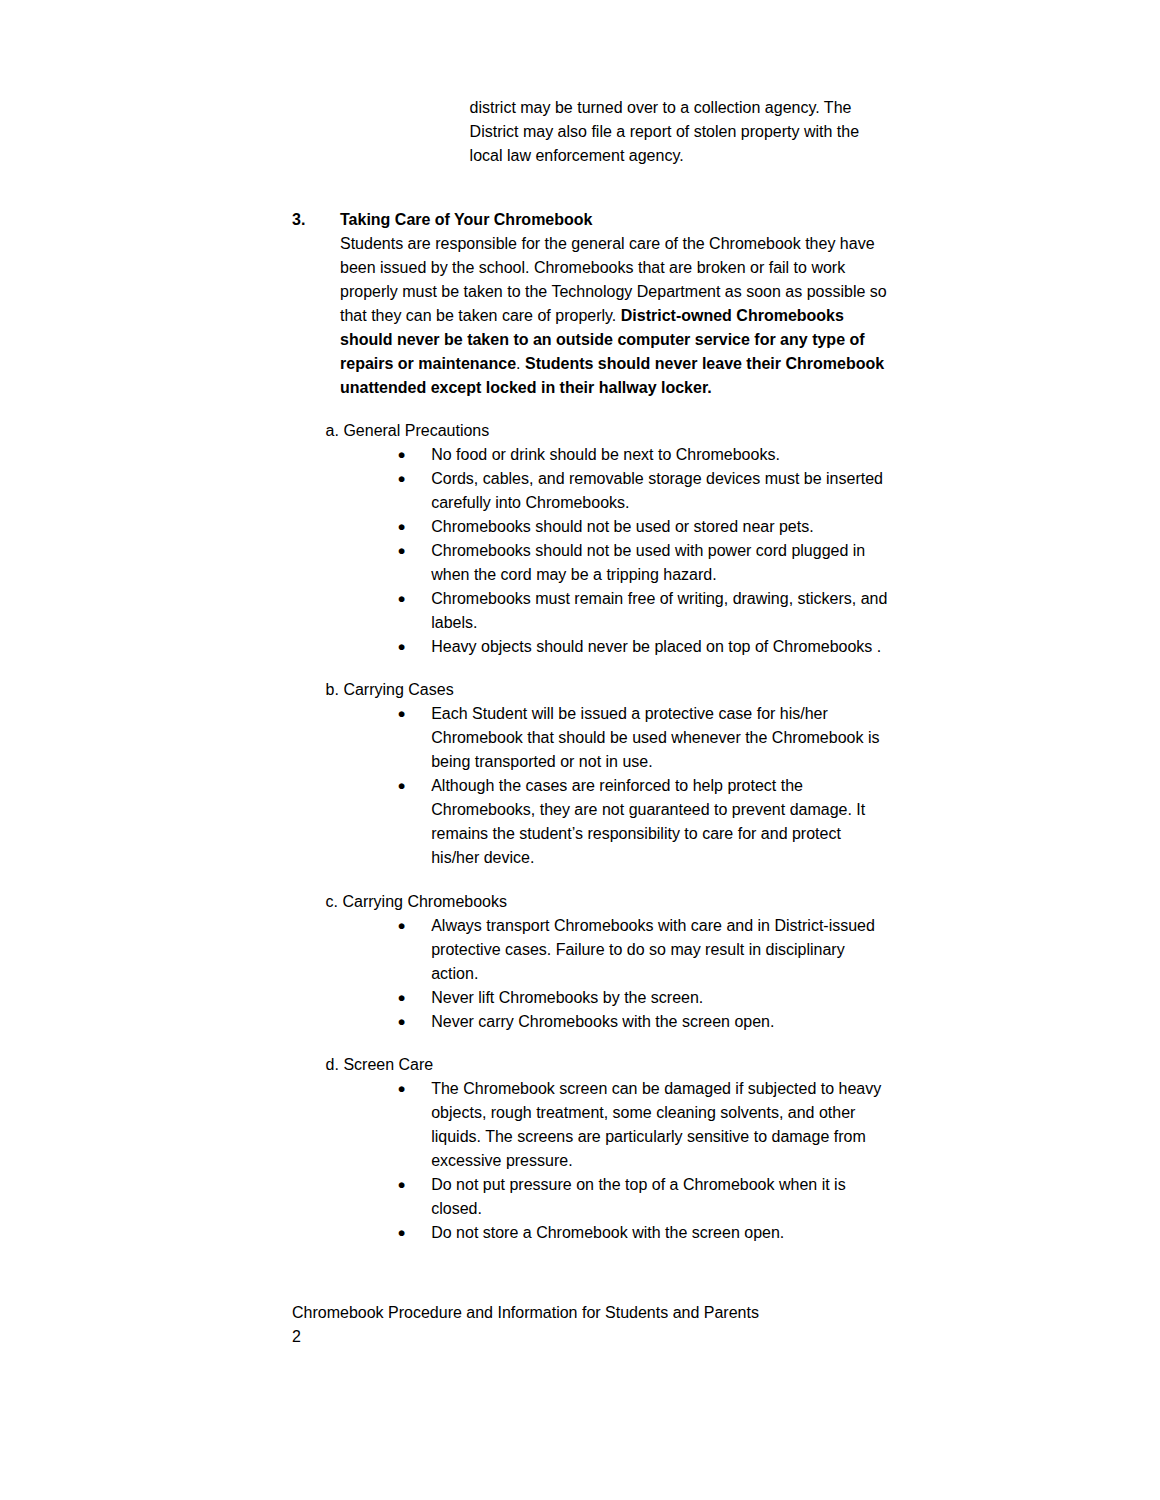district may be turned over to a collection agency. The District may also file a report of stolen property with the local law enforcement agency.
3.
Taking Care of Your Chromebook
Students are responsible for the general care of the Chromebook they have been issued by the school. Chromebooks that are broken or fail to work properly must be taken to the Technology Department as soon as possible so that they can be taken care of properly. District-owned Chromebooks should never be taken to an outside computer service for any type of repairs or maintenance. Students should never leave their Chromebook unattended except locked in their hallway locker.
a. General Precautions
No food or drink should be next to Chromebooks.
Cords, cables, and removable storage devices must be inserted carefully into Chromebooks.
Chromebooks should not be used or stored near pets.
Chromebooks should not be used with power cord plugged in when the cord may be a tripping hazard.
Chromebooks must remain free of writing, drawing, stickers, and labels.
Heavy objects should never be placed on top of Chromebooks .
b. Carrying Cases
Each Student will be issued a protective case for his/her Chromebook that should be used whenever the Chromebook is being transported or not in use.
Although the cases are reinforced to help protect the Chromebooks, they are not guaranteed to prevent damage. It remains the student’s responsibility to care for and protect his/her device.
c. Carrying Chromebooks
Always transport Chromebooks with care and in District-issued protective cases. Failure to do so may result in disciplinary action.
Never lift Chromebooks by the screen.
Never carry Chromebooks with the screen open.
d. Screen Care
The Chromebook screen can be damaged if subjected to heavy objects, rough treatment, some cleaning solvents, and other liquids. The screens are particularly sensitive to damage from excessive pressure.
Do not put pressure on the top of a Chromebook when it is closed.
Do not store a Chromebook with the screen open.
Chromebook Procedure and Information for Students and Parents
2